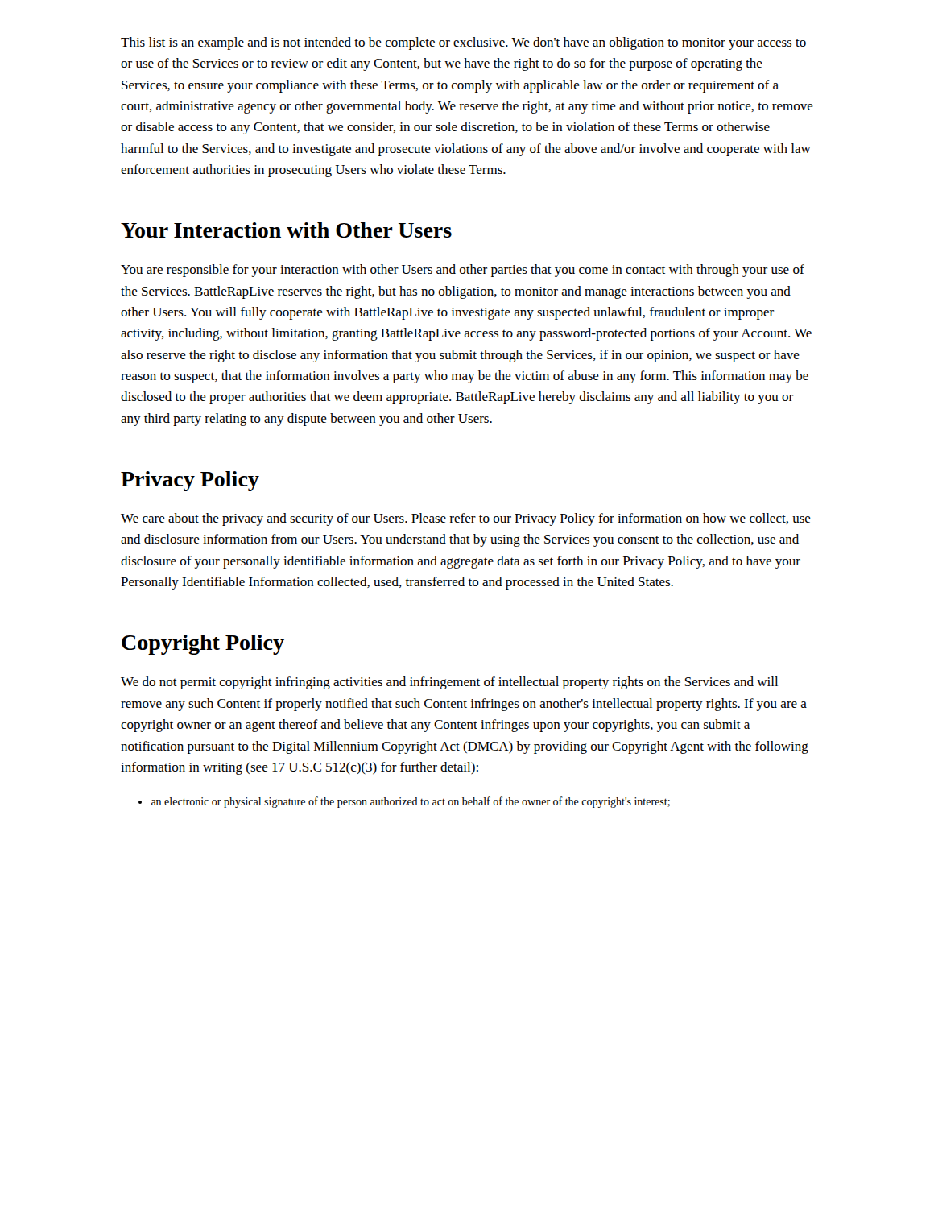This list is an example and is not intended to be complete or exclusive. We don't have an obligation to monitor your access to or use of the Services or to review or edit any Content, but we have the right to do so for the purpose of operating the Services, to ensure your compliance with these Terms, or to comply with applicable law or the order or requirement of a court, administrative agency or other governmental body. We reserve the right, at any time and without prior notice, to remove or disable access to any Content, that we consider, in our sole discretion, to be in violation of these Terms or otherwise harmful to the Services, and to investigate and prosecute violations of any of the above and/or involve and cooperate with law enforcement authorities in prosecuting Users who violate these Terms.
Your Interaction with Other Users
You are responsible for your interaction with other Users and other parties that you come in contact with through your use of the Services. BattleRapLive reserves the right, but has no obligation, to monitor and manage interactions between you and other Users. You will fully cooperate with BattleRapLive to investigate any suspected unlawful, fraudulent or improper activity, including, without limitation, granting BattleRapLive access to any password-protected portions of your Account. We also reserve the right to disclose any information that you submit through the Services, if in our opinion, we suspect or have reason to suspect, that the information involves a party who may be the victim of abuse in any form. This information may be disclosed to the proper authorities that we deem appropriate. BattleRapLive hereby disclaims any and all liability to you or any third party relating to any dispute between you and other Users.
Privacy Policy
We care about the privacy and security of our Users. Please refer to our Privacy Policy for information on how we collect, use and disclosure information from our Users. You understand that by using the Services you consent to the collection, use and disclosure of your personally identifiable information and aggregate data as set forth in our Privacy Policy, and to have your Personally Identifiable Information collected, used, transferred to and processed in the United States.
Copyright Policy
We do not permit copyright infringing activities and infringement of intellectual property rights on the Services and will remove any such Content if properly notified that such Content infringes on another's intellectual property rights. If you are a copyright owner or an agent thereof and believe that any Content infringes upon your copyrights, you can submit a notification pursuant to the Digital Millennium Copyright Act (DMCA) by providing our Copyright Agent with the following information in writing (see 17 U.S.C 512(c)(3) for further detail):
an electronic or physical signature of the person authorized to act on behalf of the owner of the copyright's interest;